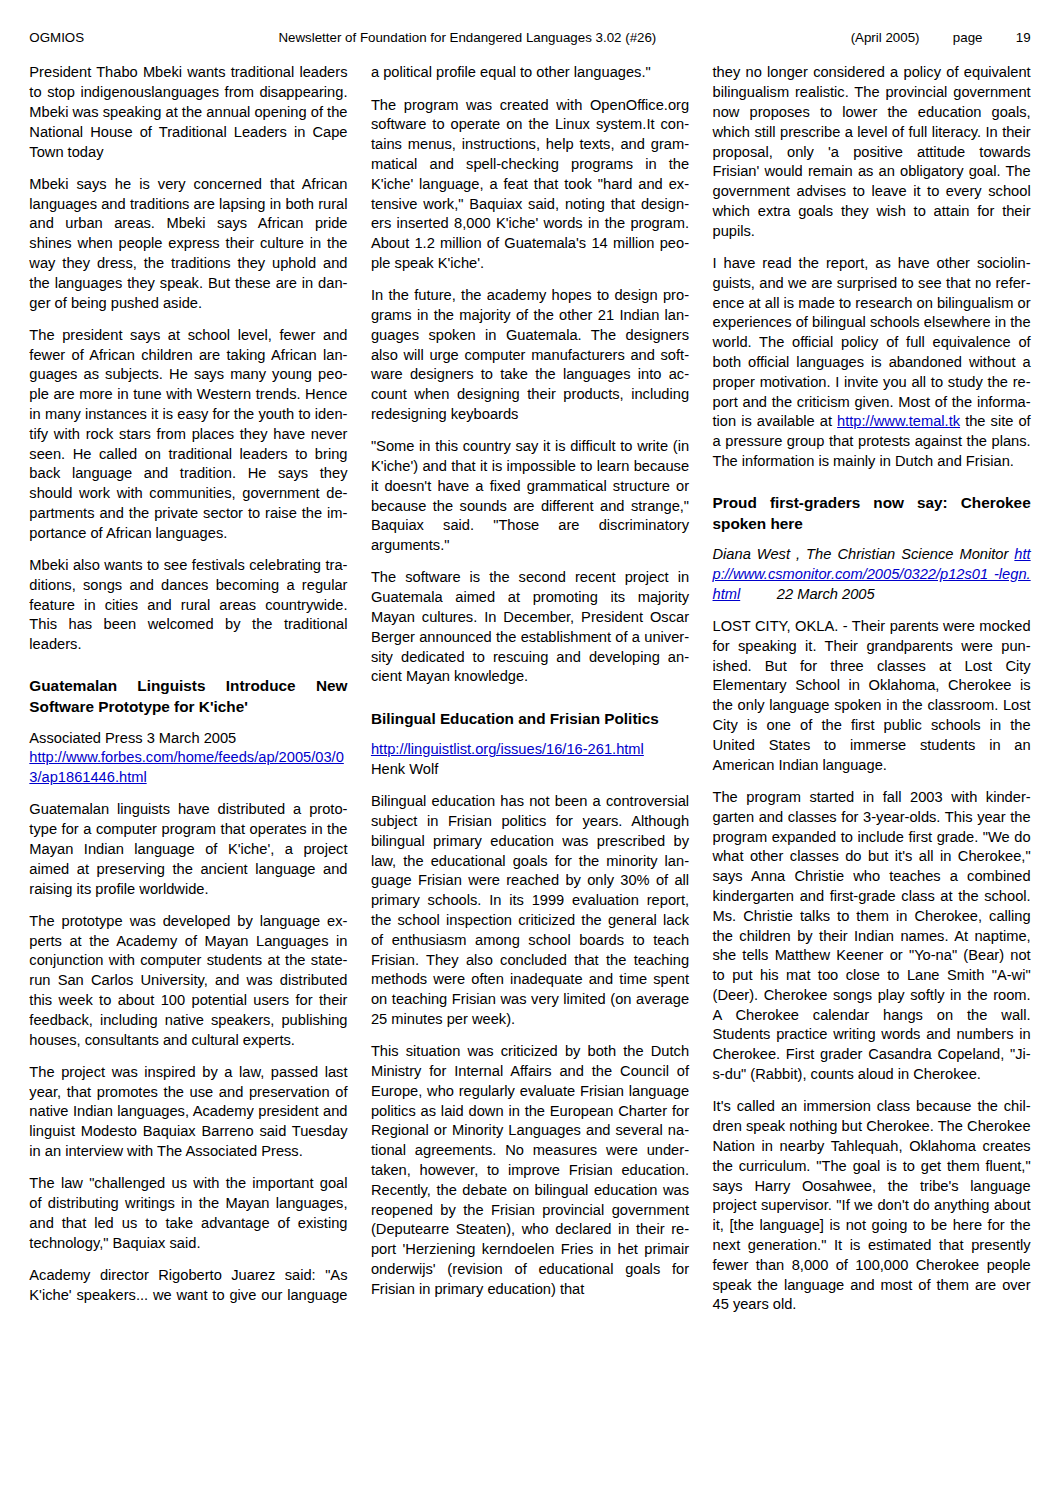OGMIOS Newsletter of Foundation for Endangered Languages 3.02 (#26) (April 2005) page 19
President Thabo Mbeki wants traditional leaders to stop indigenouslanguages from disappearing. Mbeki was speaking at the annual opening of the National House of Traditional Leaders in Cape Town today
Mbeki says he is very concerned that African languages and traditions are lapsing in both rural and urban areas. Mbeki says African pride shines when people express their culture in the way they dress, the traditions they uphold and the languages they speak. But these are in danger of being pushed aside.
The president says at school level, fewer and fewer of African children are taking African languages as subjects. He says many young people are more in tune with Western trends. Hence in many instances it is easy for the youth to identify with rock stars from places they have never seen. He called on traditional leaders to bring back language and tradition. He says they should work with communities, government departments and the private sector to raise the importance of African languages.
Mbeki also wants to see festivals celebrating traditions, songs and dances becoming a regular feature in cities and rural areas countrywide. This has been welcomed by the traditional leaders.
Guatemalan Linguists Introduce New Software Prototype for K'iche'
Associated Press 3 March 2005
http://www.forbes.com/home/feeds/ap/2005/03/03/ap1861446.html
Guatemalan linguists have distributed a prototype for a computer program that operates in the Mayan Indian language of K'iche', a project aimed at preserving the ancient language and raising its profile worldwide.
The prototype was developed by language experts at the Academy of Mayan Languages in conjunction with computer students at the state-run San Carlos University, and was distributed this week to about 100 potential users for their feedback, including native speakers, publishing houses, consultants and cultural experts.
The project was inspired by a law, passed last year, that promotes the use and preservation of native Indian languages, Academy president and linguist Modesto Baquiax Barreno said Tuesday in an interview with The Associated Press.
The law "challenged us with the important goal of distributing writings in the Mayan languages, and that led us to take advantage of existing technology," Baquiax said.
Academy director Rigoberto Juarez said: "As K'iche' speakers... we want to give our language a political profile equal to other languages."
The program was created with OpenOffice.org software to operate on the Linux system.It contains menus, instructions, help texts, and grammatical and spell-checking programs in the K'iche' language, a feat that took "hard and extensive work," Baquiax said, noting that designers inserted 8,000 K'iche' words in the program. About 1.2 million of Guatemala's 14 million people speak K'iche'.
In the future, the academy hopes to design programs in the majority of the other 21 Indian languages spoken in Guatemala. The designers also will urge computer manufacturers and software designers to take the languages into account when designing their products, including redesigning keyboards
"Some in this country say it is difficult to write (in K'iche') and that it is impossible to learn because it doesn't have a fixed grammatical structure or because the sounds are different and strange," Baquiax said. "Those are discriminatory arguments."
The software is the second recent project in Guatemala aimed at promoting its majority Mayan cultures. In December, President Oscar Berger announced the establishment of a university dedicated to rescuing and developing ancient Mayan knowledge.
Bilingual Education and Frisian Politics
http://linguistlist.org/issues/16/16-261.html
Henk Wolf
Bilingual education has not been a controversial subject in Frisian politics for years. Although bilingual primary education was prescribed by law, the educational goals for the minority language Frisian were reached by only 30% of all primary schools. In its 1999 evaluation report, the school inspection criticized the general lack of enthusiasm among school boards to teach Frisian. They also concluded that the teaching methods were often inadequate and time spent on teaching Frisian was very limited (on average 25 minutes per week).
This situation was criticized by both the Dutch Ministry for Internal Affairs and the Council of Europe, who regularly evaluate Frisian language politics as laid down in the European Charter for Regional or Minority Languages and several national agreements. No measures were undertaken, however, to improve Frisian education. Recently, the debate on bilingual education was reopened by the Frisian provincial government (Deputearre Steaten), who declared in their report 'Herziening kerndoelen Fries in het primair onderwijs' (revision of educational goals for Frisian in primary education) that
they no longer considered a policy of equivalent bilingualism realistic. The provincial government now proposes to lower the education goals, which still prescribe a level of full literacy. In their proposal, only 'a positive attitude towards Frisian' would remain as an obligatory goal. The government advises to leave it to every school which extra goals they wish to attain for their pupils.
I have read the report, as have other sociolinguists, and we are surprised to see that no reference at all is made to research on bilingualism or experiences of bilingual schools elsewhere in the world. The official policy of full equivalence of both official languages is abandoned without a proper motivation. I invite you all to study the report and the criticism given. Most of the information is available at http://www.temal.tk the site of a pressure group that protests against the plans. The information is mainly in Dutch and Frisian.
Proud first-graders now say: Cherokee spoken here
Diana West , The Christian Science Monitor http://www.csmonitor.com/2005/0322/p12s01 -legn.html 22 March 2005
LOST CITY, OKLA. - Their parents were mocked for speaking it. Their grandparents were punished. But for three classes at Lost City Elementary School in Oklahoma, Cherokee is the only language spoken in the classroom. Lost City is one of the first public schools in the United States to immerse students in an American Indian language.
The program started in fall 2003 with kindergarten and classes for 3-year-olds. This year the program expanded to include first grade. "We do what other classes do but it's all in Cherokee," says Anna Christie who teaches a combined kindergarten and first-grade class at the school. Ms. Christie talks to them in Cherokee, calling the children by their Indian names. At naptime, she tells Matthew Keener or "Yo-na" (Bear) not to put his mat too close to Lane Smith "A-wi" (Deer). Cherokee songs play softly in the room. A Cherokee calendar hangs on the wall. Students practice writing words and numbers in Cherokee. First grader Casandra Copeland, "Ji-s-du" (Rabbit), counts aloud in Cherokee.
It's called an immersion class because the children speak nothing but Cherokee. The Cherokee Nation in nearby Tahlequah, Oklahoma creates the curriculum. "The goal is to get them fluent," says Harry Oosahwee, the tribe's language project supervisor. "If we don't do anything about it, [the language] is not going to be here for the next generation." It is estimated that presently fewer than 8,000 of 100,000 Cherokee people speak the language and most of them are over 45 years old.